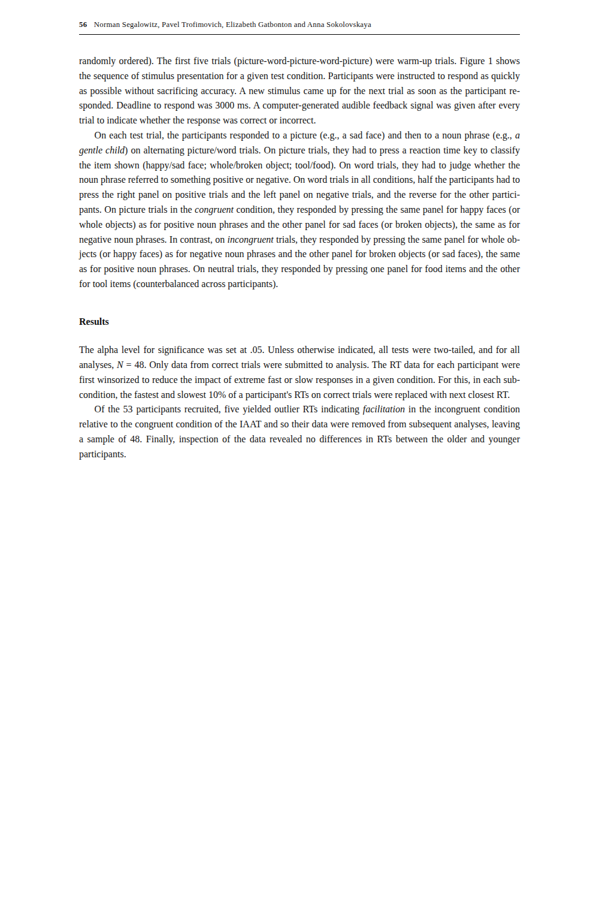56 Norman Segalowitz, Pavel Trofimovich, Elizabeth Gatbonton and Anna Sokolovskaya
randomly ordered). The first five trials (picture-word-picture-word-picture) were warm-up trials. Figure 1 shows the sequence of stimulus presentation for a given test condition. Participants were instructed to respond as quickly as possible without sacrificing accuracy. A new stimulus came up for the next trial as soon as the participant responded. Deadline to respond was 3000 ms. A computer-generated audible feedback signal was given after every trial to indicate whether the response was correct or incorrect.
On each test trial, the participants responded to a picture (e.g., a sad face) and then to a noun phrase (e.g., a gentle child) on alternating picture/word trials. On picture trials, they had to press a reaction time key to classify the item shown (happy/sad face; whole/broken object; tool/food). On word trials, they had to judge whether the noun phrase referred to something positive or negative. On word trials in all conditions, half the participants had to press the right panel on positive trials and the left panel on negative trials, and the reverse for the other participants. On picture trials in the congruent condition, they responded by pressing the same panel for happy faces (or whole objects) as for positive noun phrases and the other panel for sad faces (or broken objects), the same as for negative noun phrases. In contrast, on incongruent trials, they responded by pressing the same panel for whole objects (or happy faces) as for negative noun phrases and the other panel for broken objects (or sad faces), the same as for positive noun phrases. On neutral trials, they responded by pressing one panel for food items and the other for tool items (counterbalanced across participants).
Results
The alpha level for significance was set at .05. Unless otherwise indicated, all tests were two-tailed, and for all analyses, N = 48. Only data from correct trials were submitted to analysis. The RT data for each participant were first winsorized to reduce the impact of extreme fast or slow responses in a given condition. For this, in each sub-condition, the fastest and slowest 10% of a participant's RTs on correct trials were replaced with next closest RT.
Of the 53 participants recruited, five yielded outlier RTs indicating facilitation in the incongruent condition relative to the congruent condition of the IAAT and so their data were removed from subsequent analyses, leaving a sample of 48. Finally, inspection of the data revealed no differences in RTs between the older and younger participants.